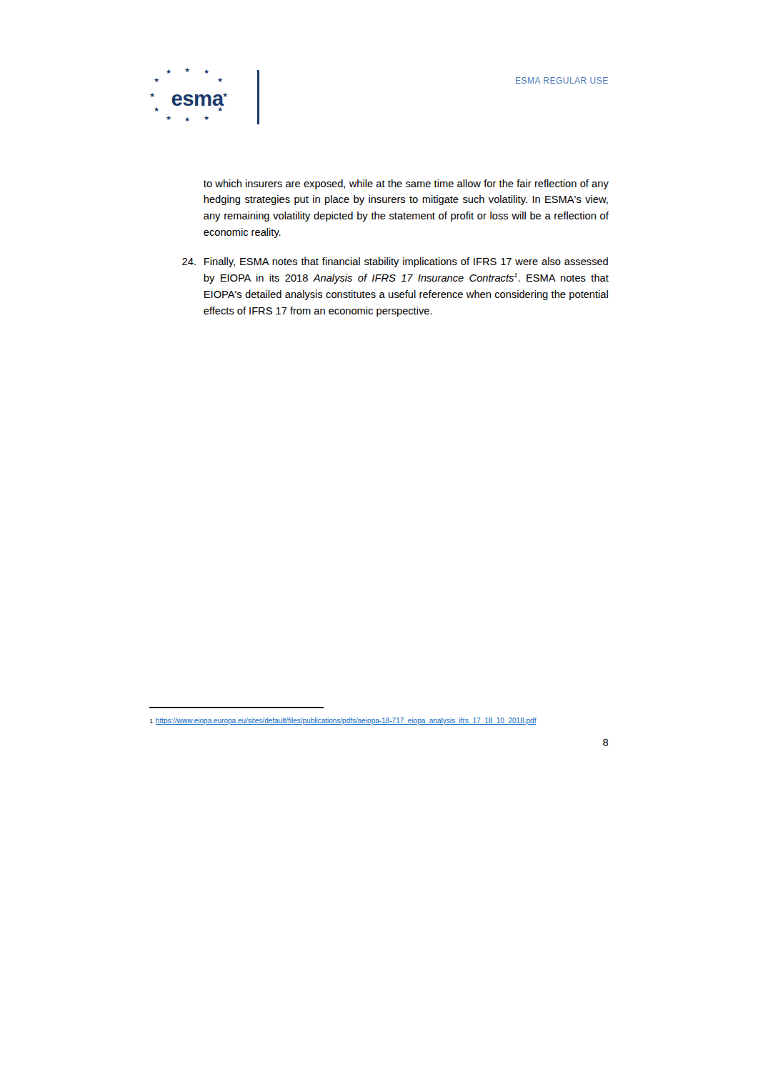★ ★ ★ ★ ★ ★ ★ ★ ★ ★ ★ ★
esma
ESMA REGULAR USE
to which insurers are exposed, while at the same time allow for the fair reflection of any hedging strategies put in place by insurers to mitigate such volatility. In ESMA's view, any remaining volatility depicted by the statement of profit or loss will be a reflection of economic reality.
24.
Finally, ESMA notes that financial stability implications of IFRS 17 were also assessed by EIOPA in its 2018 Analysis of IFRS 17 Insurance Contracts1. ESMA notes that EIOPA's detailed analysis constitutes a useful reference when considering the potential effects of IFRS 17 from an economic perspective.
1 https://www.eiopa.europa.eu/sites/default/files/publications/pdfs/aeiopa-18-717_eiopa_analysis_ifrs_17_18_10_2018.pdf
8